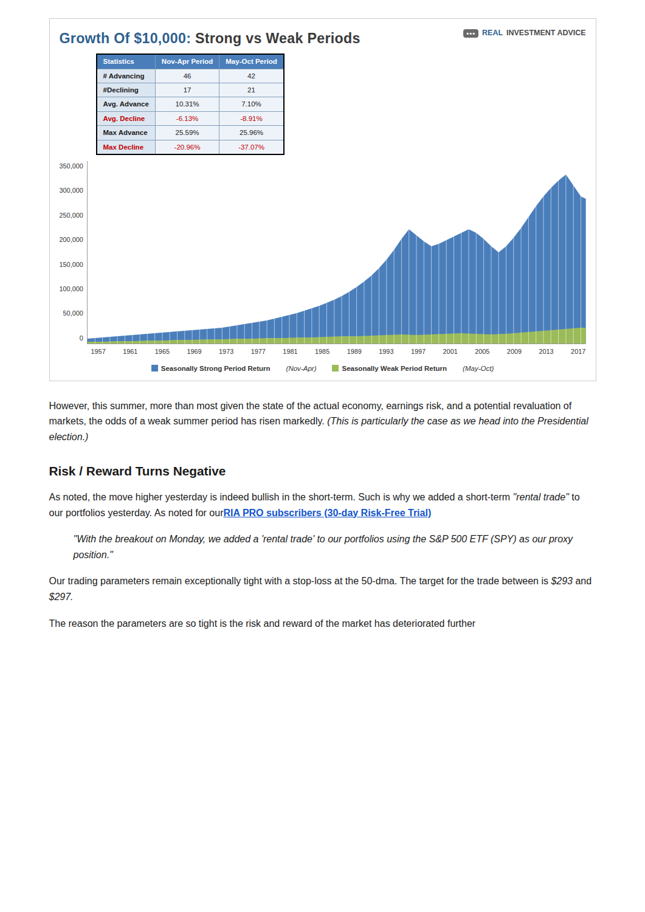Growth Of $10,000: Strong vs Weak Periods
••• REAL INVESTMENT ADVICE
| Statistics | Nov-Apr Period | May-Oct Period |
| --- | --- | --- |
| # Advancing | 46 | 42 |
| #Declining | 17 | 21 |
| Avg. Advance | 10.31% | 7.10% |
| Avg. Decline | -6.13% | -8.91% |
| Max Advance | 25.59% | 25.96% |
| Max Decline | -20.96% | -37.07% |
350,000
300,000
250,000
200,000
150,000
100,000
50,000
0
1957196119651969197319771981198519891993199720012005200920132017
Seasonally Strong Period Return
(Nov-Apr)
Seasonally Weak Period Return
(May-Oct)
However, this summer, more than most given the state of the actual economy, earnings risk, and a potential revaluation of markets, the odds of a weak summer period has risen markedly. (This is particularly the case as we head into the Presidential election.)
Risk / Reward Turns Negative
As noted, the move higher yesterday is indeed bullish in the short-term. Such is why we added a short-term "rental trade" to our portfolios yesterday. As noted for ourRIA PRO subscribers (30-day Risk-Free Trial)
"With the breakout on Monday, we added a 'rental trade' to our portfolios using the S&P 500 ETF (SPY) as our proxy position."
Our trading parameters remain exceptionally tight with a stop-loss at the 50-dma. The target for the trade between is $293 and $297.
The reason the parameters are so tight is the risk and reward of the market has deteriorated further